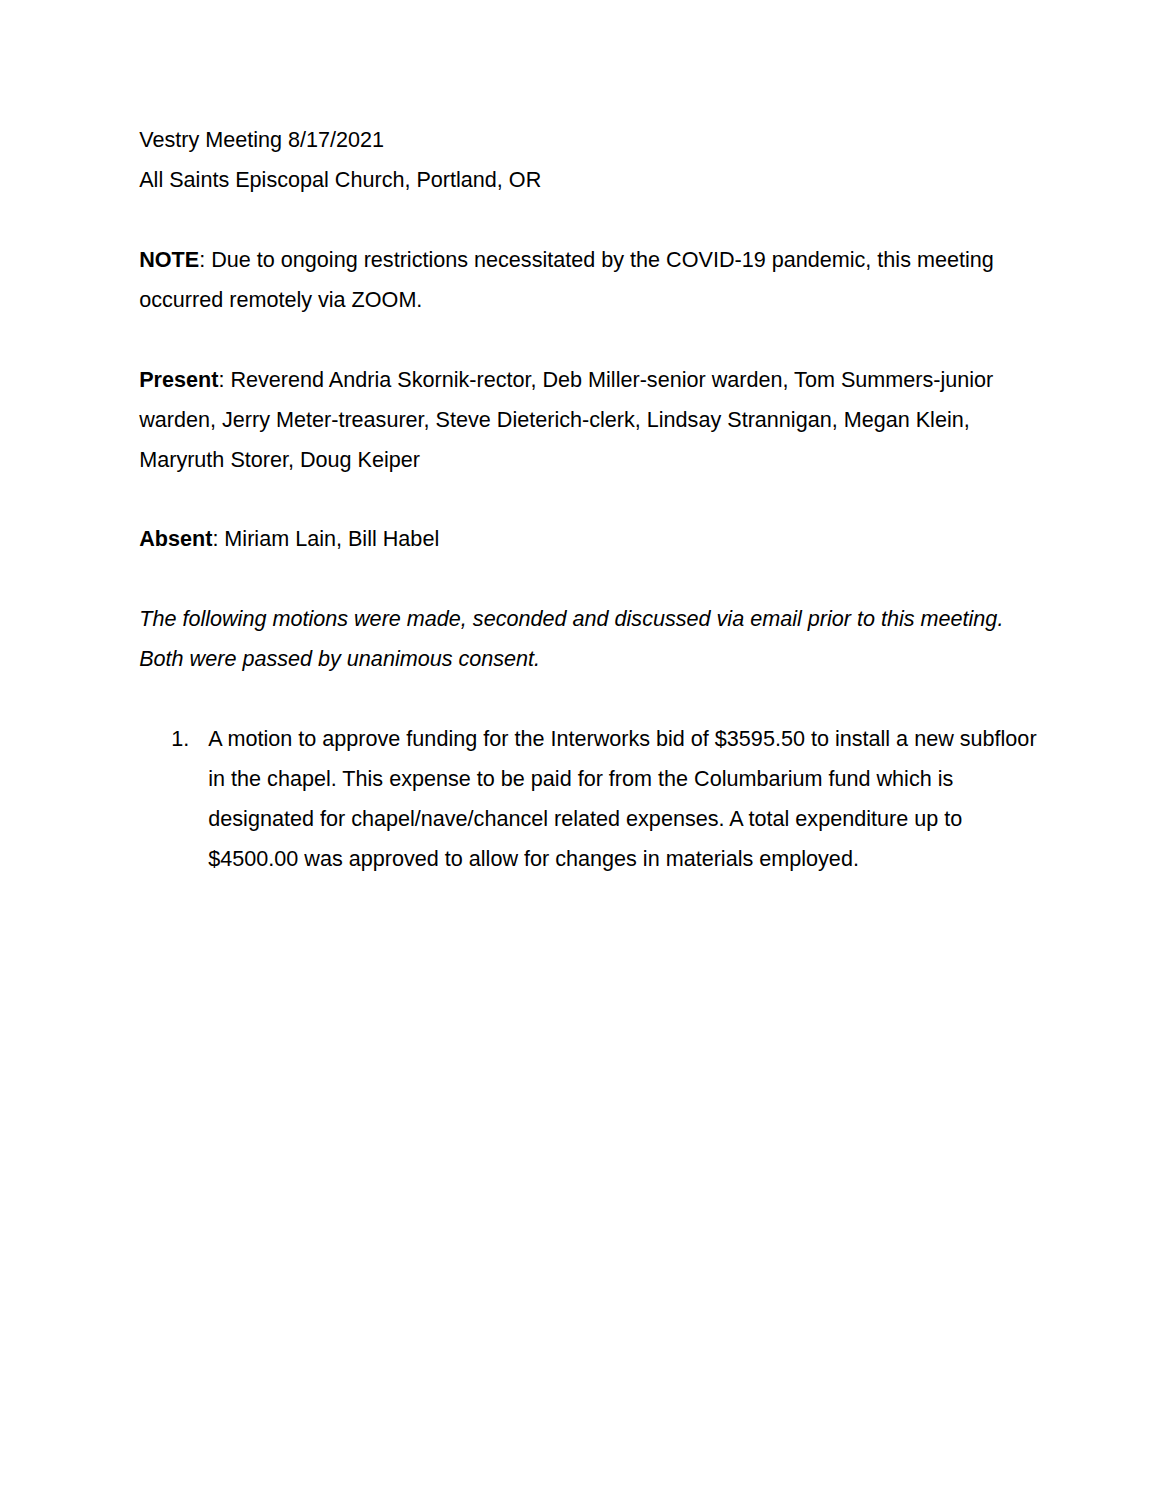Vestry Meeting 8/17/2021
All Saints Episcopal Church, Portland, OR
NOTE: Due to ongoing restrictions necessitated by the COVID-19 pandemic, this meeting occurred remotely via ZOOM.
Present: Reverend Andria Skornik-rector, Deb Miller-senior warden, Tom Summers-junior warden, Jerry Meter-treasurer, Steve Dieterich-clerk, Lindsay Strannigan, Megan Klein, Maryruth Storer, Doug Keiper
Absent: Miriam Lain, Bill Habel
The following motions were made, seconded and discussed via email prior to this meeting. Both were passed by unanimous consent.
A motion to approve funding for the Interworks bid of $3595.50 to install a new subfloor in the chapel. This expense to be paid for from the Columbarium fund which is designated for chapel/nave/chancel related expenses. A total expenditure up to $4500.00 was approved to allow for changes in materials employed.